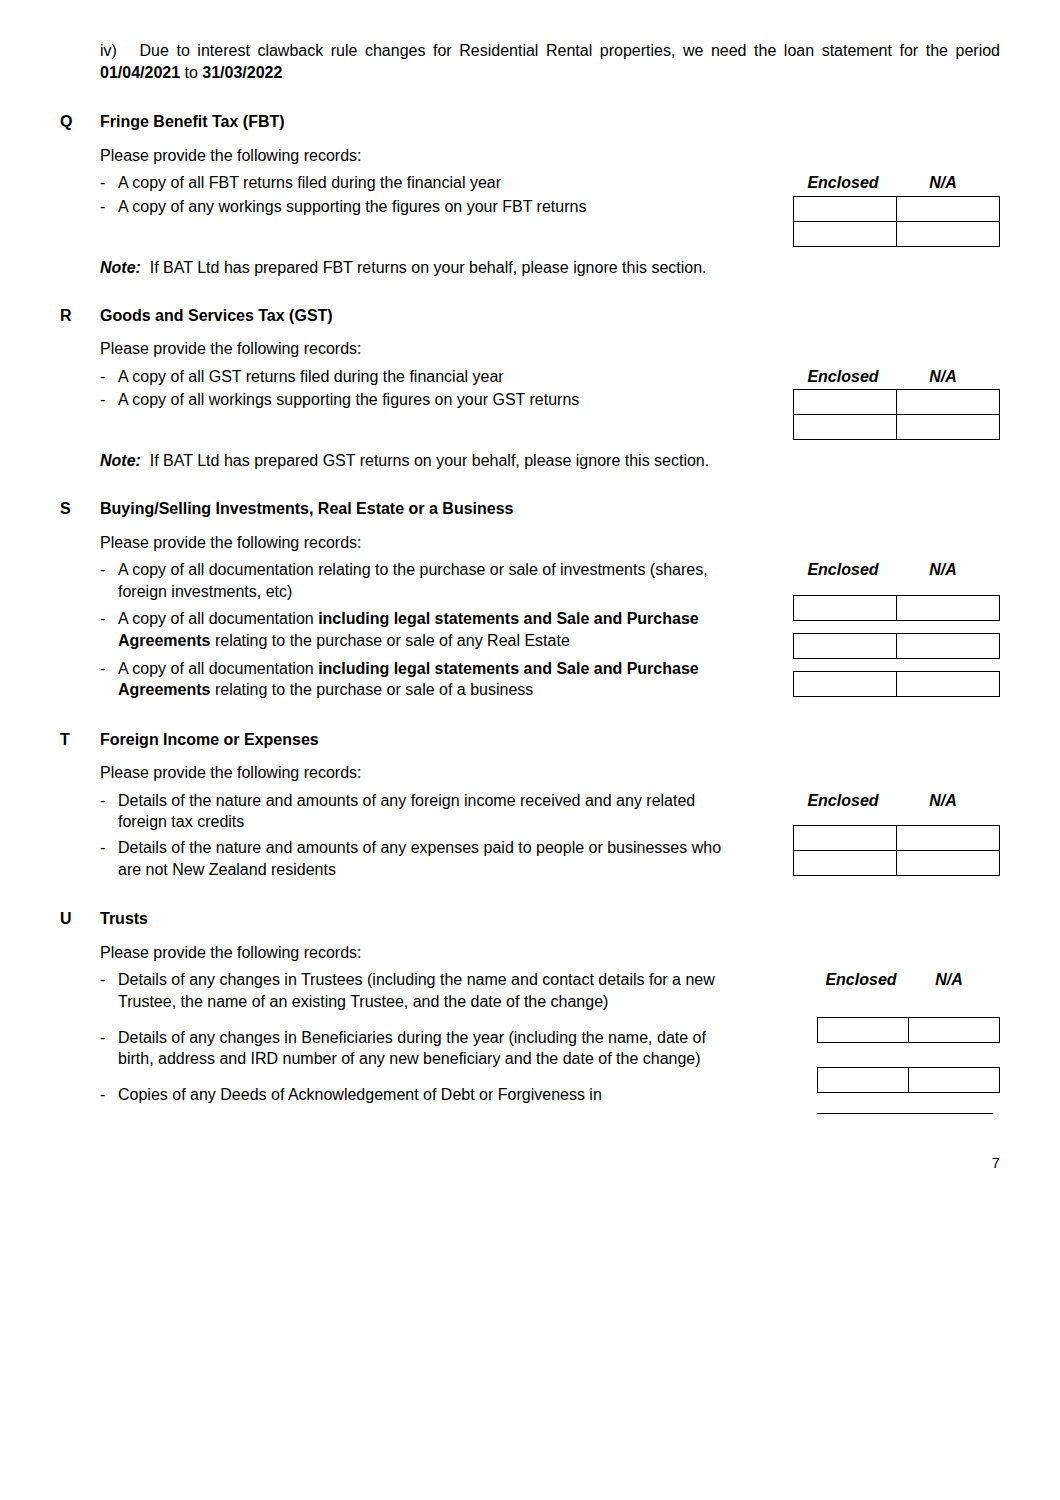iv) Due to interest clawback rule changes for Residential Rental properties, we need the loan statement for the period 01/04/2021 to 31/03/2022
Q
Fringe Benefit Tax (FBT)
Please provide the following records:
-A copy of all FBT returns filed during the financial year
-A copy of any workings supporting the figures on your FBT returns
Enclosed N/A
Note: If BAT Ltd has prepared FBT returns on your behalf, please ignore this section.
R
Goods and Services Tax (GST)
Please provide the following records:
-A copy of all GST returns filed during the financial year
-A copy of all workings supporting the figures on your GST returns
Enclosed N/A
Note: If BAT Ltd has prepared GST returns on your behalf, please ignore this section.
S
Buying/Selling Investments, Real Estate or a Business
Please provide the following records:
-A copy of all documentation relating to the purchase or sale of investments (shares, foreign investments, etc)
-A copy of all documentation including legal statements and Sale and Purchase Agreements relating to the purchase or sale of any Real Estate
-A copy of all documentation including legal statements and Sale and Purchase Agreements relating to the purchase or sale of a business
Enclosed N/A
T
Foreign Income or Expenses
Please provide the following records:
-Details of the nature and amounts of any foreign income received and any related foreign tax credits
-Details of the nature and amounts of any expenses paid to people or businesses who are not New Zealand residents
Enclosed N/A
U
Trusts
Please provide the following records:
-Details of any changes in Trustees (including the name and contact details for a new Trustee, the name of an existing Trustee, and the date of the change)
-Details of any changes in Beneficiaries during the year (including the name, date of birth, address and IRD number of any new beneficiary and the date of the change)
-Copies of any Deeds of Acknowledgement of Debt or Forgiveness in
Enclosed N/A
7